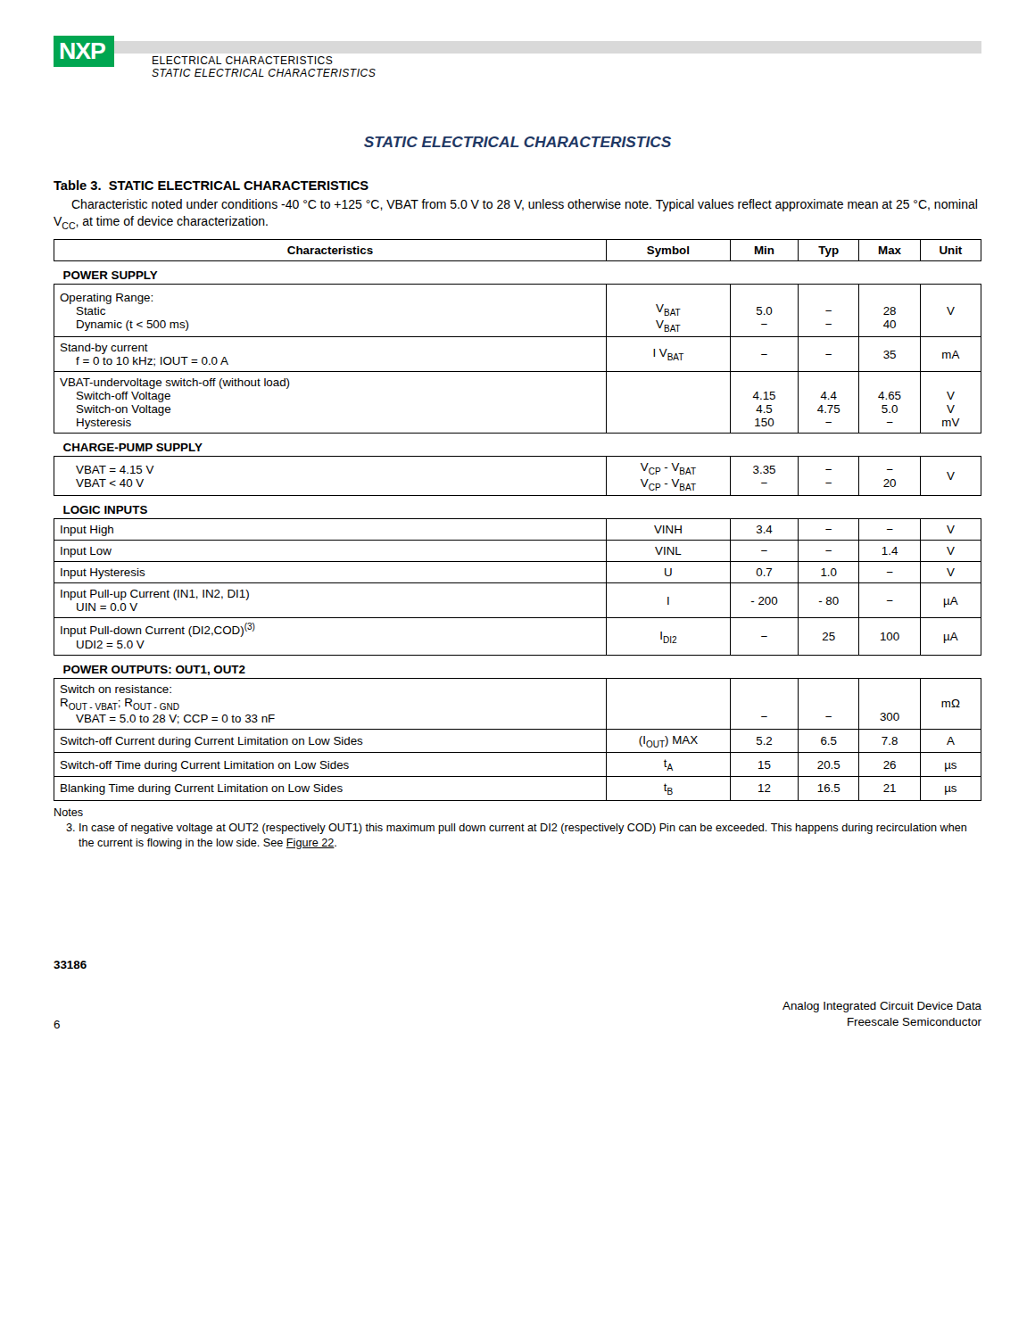NXP
ELECTRICAL CHARACTERISTICS
STATIC ELECTRICAL CHARACTERISTICS
STATIC ELECTRICAL CHARACTERISTICS
Table 3. STATIC ELECTRICAL CHARACTERISTICS
Characteristic noted under conditions -40 °C to +125 °C, VBAT from 5.0 V to 28 V, unless otherwise note. Typical values reflect approximate mean at 25 °C, nominal VCC, at time of device characterization.
| Characteristics | Symbol | Min | Typ | Max | Unit |
| --- | --- | --- | --- | --- | --- |
| POWER SUPPLY |
| Operating Range: Static Dynamic (t < 500 ms) | V BAT V BAT | 5.0 − | − − | 28 40 | V |
| Stand-by current f = 0 to 10 kHz; IOUT = 0.0 A | I V BAT | − | − | 35 | mA |
| VBAT-undervoltage switch-off (without load) Switch-off Voltage Switch-on Voltage Hysteresis | | 4.15 4.5 150 | 4.4 4.75 − | 4.65 5.0 − | V V mV |
| CHARGE-PUMP SUPPLY |
| VBAT = 4.15 V VBAT < 40 V | V CP - V BAT V CP - V BAT | 3.35 − | − − | − 20 | V |
| LOGIC INPUTS |
| Input High | VINH | 3.4 | − | − | V |
| Input Low | VINL | − | − | 1.4 | V |
| Input Hysteresis | U | 0.7 | 1.0 | − | V |
| Input Pull-up Current (IN1, IN2, DI1) UIN = 0.0 V | I | - 200 | - 80 | − | µA |
| Input Pull-down Current (DI2,COD) (3) UDI2 = 5.0 V | I DI2 | − | 25 | 100 | µA |
| POWER OUTPUTS: OUT1, OUT2 |
| Switch on resistance: R OUT - VBAT ; R OUT - GND VBAT = 5.0 to 28 V; CCP = 0 to 33 nF | | − | − | 300 | mΩ |
| Switch-off Current during Current Limitation on Low Sides | (I OUT ) MAX | 5.2 | 6.5 | 7.8 | A |
| Switch-off Time during Current Limitation on Low Sides | t A | 15 | 20.5 | 26 | µs |
| Blanking Time during Current Limitation on Low Sides | t B | 12 | 16.5 | 21 | µs |
Notes
In case of negative voltage at OUT2 (respectively OUT1) this maximum pull down current at DI2 (respectively COD) Pin can be exceeded. This happens during recirculation when the current is flowing in the low side. See Figure 22.
33186
6
Analog Integrated Circuit Device Data
Freescale Semiconductor